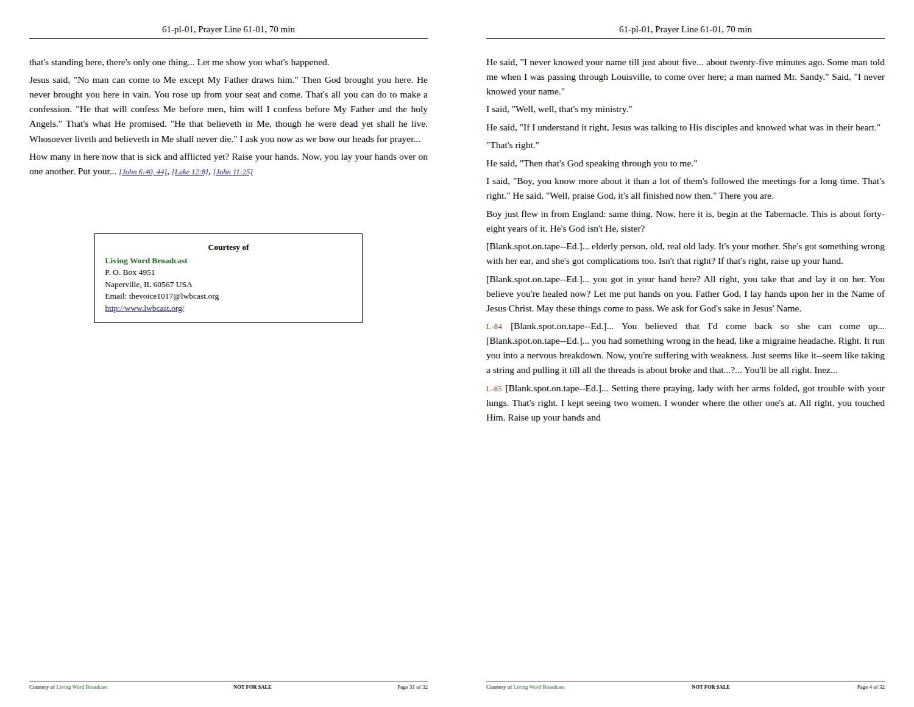61-pl-01, Prayer Line 61-01, 70 min
that's standing here, there's only one thing... Let me show you what's happened.
Jesus said, "No man can come to Me except My Father draws him." Then God brought you here. He never brought you here in vain. You rose up from your seat and come. That's all you can do to make a confession. "He that will confess Me before men, him will I confess before My Father and the holy Angels." That's what He promised. "He that believeth in Me, though he were dead yet shall he live. Whosoever liveth and believeth in Me shall never die." I ask you now as we bow our heads for prayer...
How many in here now that is sick and afflicted yet? Raise your hands. Now, you lay your hands over on one another. Put your... [John 6:40, 44], [Luke 12:8], [John 11:25]
Courtesy of
Living Word Broadcast
P. O. Box 4951
Naperville, IL 60567 USA
Email: thevoice1017@lwbcast.org
http://www.lwbcast.org/
Courtesy of Living Word Broadcast
NOT FOR SALE
Page 31 of 32
61-pl-01, Prayer Line 61-01, 70 min
He said, "I never knowed your name till just about five... about twenty-five minutes ago. Some man told me when I was passing through Louisville, to come over here; a man named Mr. Sandy." Said, "I never knowed your name."
I said, "Well, well, that's my ministry."
He said, "If I understand it right, Jesus was talking to His disciples and knowed what was in their heart."
"That's right."
He said, "Then that's God speaking through you to me."
I said, "Boy, you know more about it than a lot of them's followed the meetings for a long time. That's right." He said, "Well, praise God, it's all finished now then." There you are.
Boy just flew in from England: same thing. Now, here it is, begin at the Tabernacle. This is about forty-eight years of it. He's God isn't He, sister?
[Blank.spot.on.tape--Ed.]... elderly person, old, real old lady. It's your mother. She's got something wrong with her ear, and she's got complications too. Isn't that right? If that's right, raise up your hand.
[Blank.spot.on.tape--Ed.]... you got in your hand here? All right, you take that and lay it on her. You believe you're healed now? Let me put hands on you. Father God, I lay hands upon her in the Name of Jesus Christ. May these things come to pass. We ask for God's sake in Jesus' Name.
L-84 [Blank.spot.on.tape--Ed.]... You believed that I'd come back so she can come up... [Blank.spot.on.tape--Ed.]... you had something wrong in the head, like a migraine headache. Right. It run you into a nervous breakdown. Now, you're suffering with weakness. Just seems like it--seem like taking a string and pulling it till all the threads is about broke and that...?... You'll be all right. Inez...
L-85 [Blank.spot.on.tape--Ed.]... Setting there praying, lady with her arms folded, got trouble with your lungs. That's right. I kept seeing two women. I wonder where the other one's at. All right, you touched Him. Raise up your hands and
Courtesy of Living Word Broadcast
NOT FOR SALE
Page 4 of 32